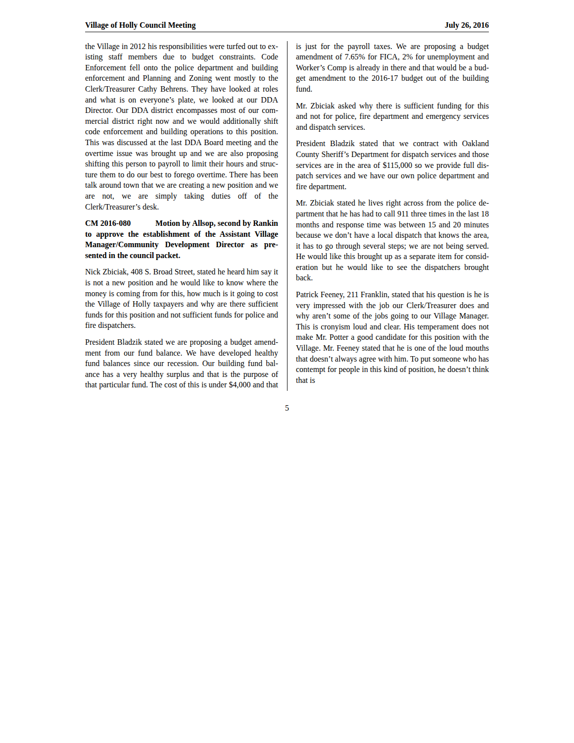Village of Holly Council Meeting July 26, 2016
the Village in 2012 his responsibilities were turfed out to existing staff members due to budget constraints. Code Enforcement fell onto the police department and building enforcement and Planning and Zoning went mostly to the Clerk/Treasurer Cathy Behrens. They have looked at roles and what is on everyone’s plate, we looked at our DDA Director. Our DDA district encompasses most of our commercial district right now and we would additionally shift code enforcement and building operations to this position. This was discussed at the last DDA Board meeting and the overtime issue was brought up and we are also proposing shifting this person to payroll to limit their hours and structure them to do our best to forego overtime. There has been talk around town that we are creating a new position and we are not, we are simply taking duties off of the Clerk/Treasurer’s desk.
CM 2016-080 Motion by Allsop, second by Rankin to approve the establishment of the Assistant Village Manager/Community Development Director as presented in the council packet.
Nick Zbiciak, 408 S. Broad Street, stated he heard him say it is not a new position and he would like to know where the money is coming from for this, how much is it going to cost the Village of Holly taxpayers and why are there sufficient funds for this position and not sufficient funds for police and fire dispatchers.
President Bladzik stated we are proposing a budget amendment from our fund balance. We have developed healthy fund balances since our recession. Our building fund balance has a very healthy surplus and that is the purpose of that particular fund. The cost of this is under $4,000 and that is just for the payroll taxes. We are proposing a budget amendment of 7.65% for FICA, 2% for unemployment and Worker’s Comp is already in there and that would be a budget amendment to the 2016-17 budget out of the building fund.
Mr. Zbiciak asked why there is sufficient funding for this and not for police, fire department and emergency services and dispatch services.
President Bladzik stated that we contract with Oakland County Sheriff’s Department for dispatch services and those services are in the area of $115,000 so we provide full dispatch services and we have our own police department and fire department.
Mr. Zbiciak stated he lives right across from the police department that he has had to call 911 three times in the last 18 months and response time was between 15 and 20 minutes because we don’t have a local dispatch that knows the area, it has to go through several steps; we are not being served. He would like this brought up as a separate item for consideration but he would like to see the dispatchers brought back.
Patrick Feeney, 211 Franklin, stated that his question is he is very impressed with the job our Clerk/Treasurer does and why aren’t some of the jobs going to our Village Manager. This is cronyism loud and clear. His temperament does not make Mr. Potter a good candidate for this position with the Village. Mr. Feeney stated that he is one of the loud mouths that doesn’t always agree with him. To put someone who has contempt for people in this kind of position, he doesn’t think that is
5